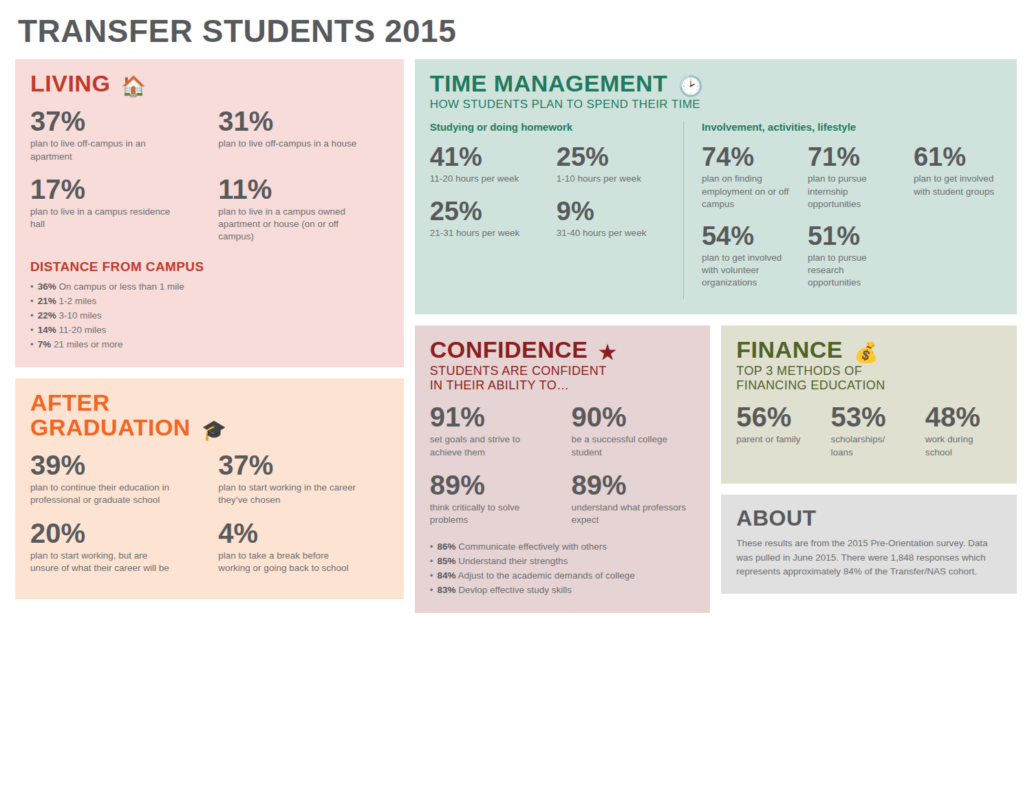Transfer Students 2015
Living 🏠
37% plan to live off-campus in an apartment
31% plan to live off-campus in a house
17% plan to live in a campus residence hall
11% plan to live in a campus owned apartment or house (on or off campus)
Distance from campus
36% On campus or less than 1 mile
21% 1-2 miles
22% 3-10 miles
14% 11-20 miles
7% 21 miles or more
After
Graduation 🎓
39% plan to continue their education in professional or graduate school
37% plan to start working in the career they’ve chosen
20% plan to start working, but are unsure of what their career will be
4% plan to take a break before working or going back to school
Time Management 🕑
How students plan to spend their time
Studying or doing homework
41% 11-20 hours per week
25% 1-10 hours per week
25% 21-31 hours per week
9% 31-40 hours per week
Involvement, activities, lifestyle
74% plan on finding employment on or off campus
71% plan to pursue internship opportunities
61% plan to get involved with student groups
54% plan to get involved with volunteer organizations
51% plan to pursue research opportunities
Confidence ★
Students are confident
in their ability to…
91% set goals and strive to achieve them
90% be a successful college student
89% think critically to solve problems
89% understand what professors expect
86% Communicate effectively with others
85% Understand their strengths
84% Adjust to the academic demands of college
83% Devlop effective study skills
Finance 💰
Top 3 methods of
financing education
56% parent or family
53% scholarships/ loans
48% work during school
About
These results are from the 2015 Pre-Orientation survey. Data was pulled in June 2015. There were 1,848 responses which represents approximately 84% of the Transfer/NAS cohort.